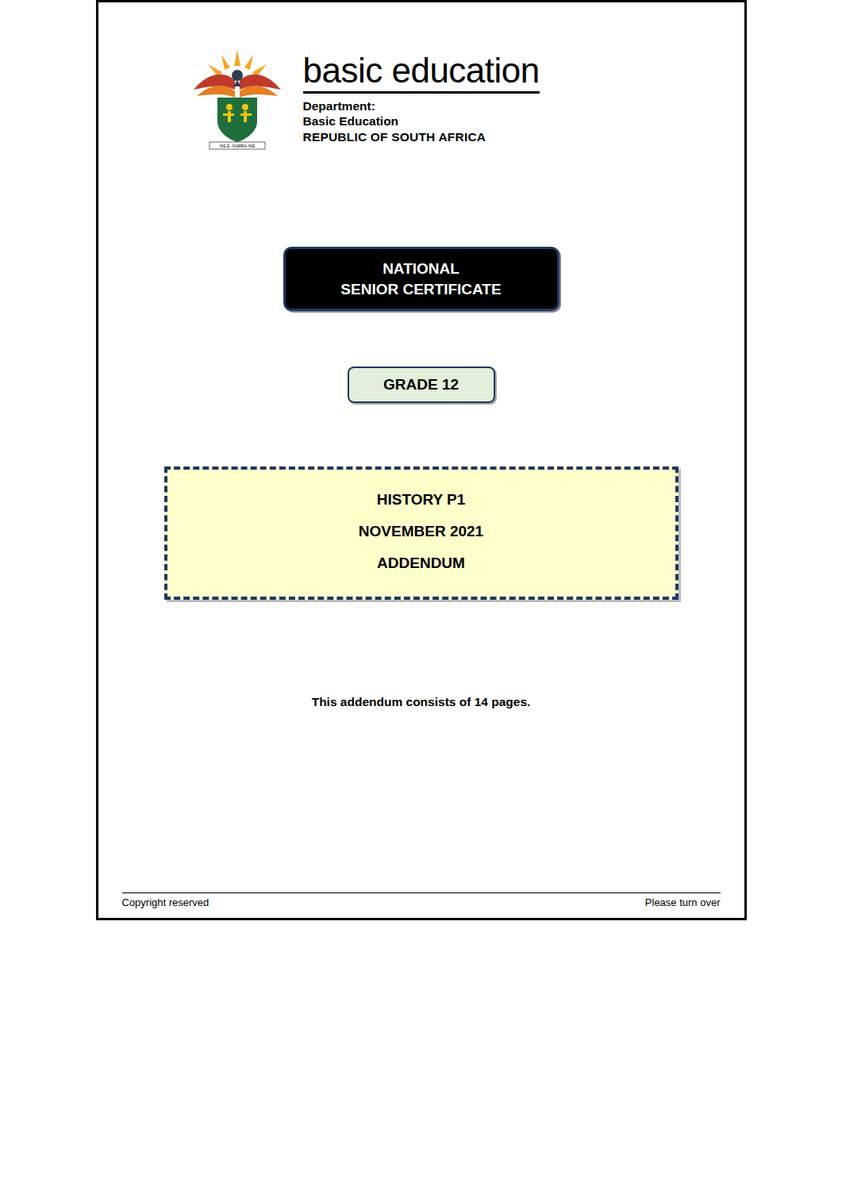!KE E: /XARRA //KE
basic education
Department:
Basic Education
REPUBLIC OF SOUTH AFRICA
NATIONAL
SENIOR CERTIFICATE
GRADE 12
HISTORY P1
NOVEMBER 2021
ADDENDUM
This addendum consists of 14 pages.
Copyright reserved Please turn over